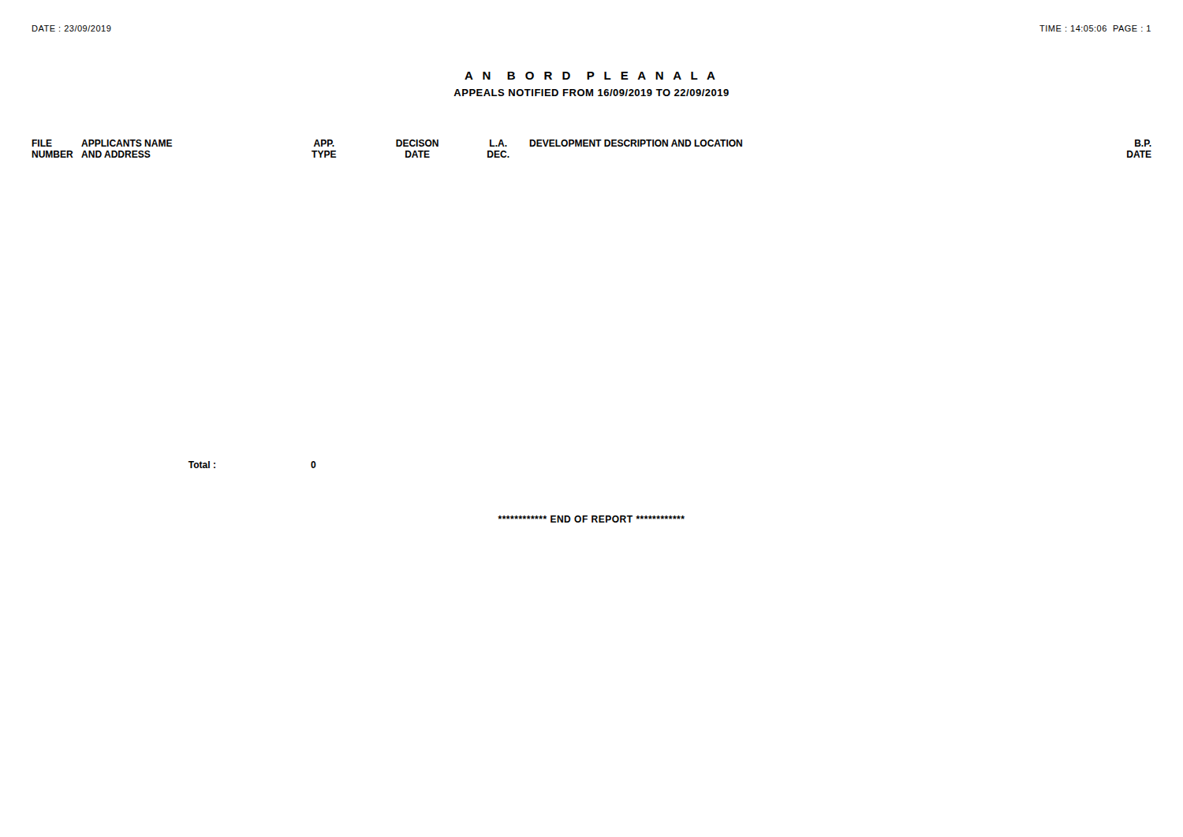DATE : 23/09/2019
TIME : 14:05:06 PAGE : 1
A N B O R D P L E A N A L A
APPEALS NOTIFIED FROM 16/09/2019 TO 22/09/2019
| FILE | APPLICANTS NAME | APP. | DECISON | L.A. | DEVELOPMENT DESCRIPTION AND LOCATION | B.P. |
| NUMBER | AND ADDRESS | TYPE | DATE | DEC. | | DATE |
Total :0
************ END OF REPORT ************